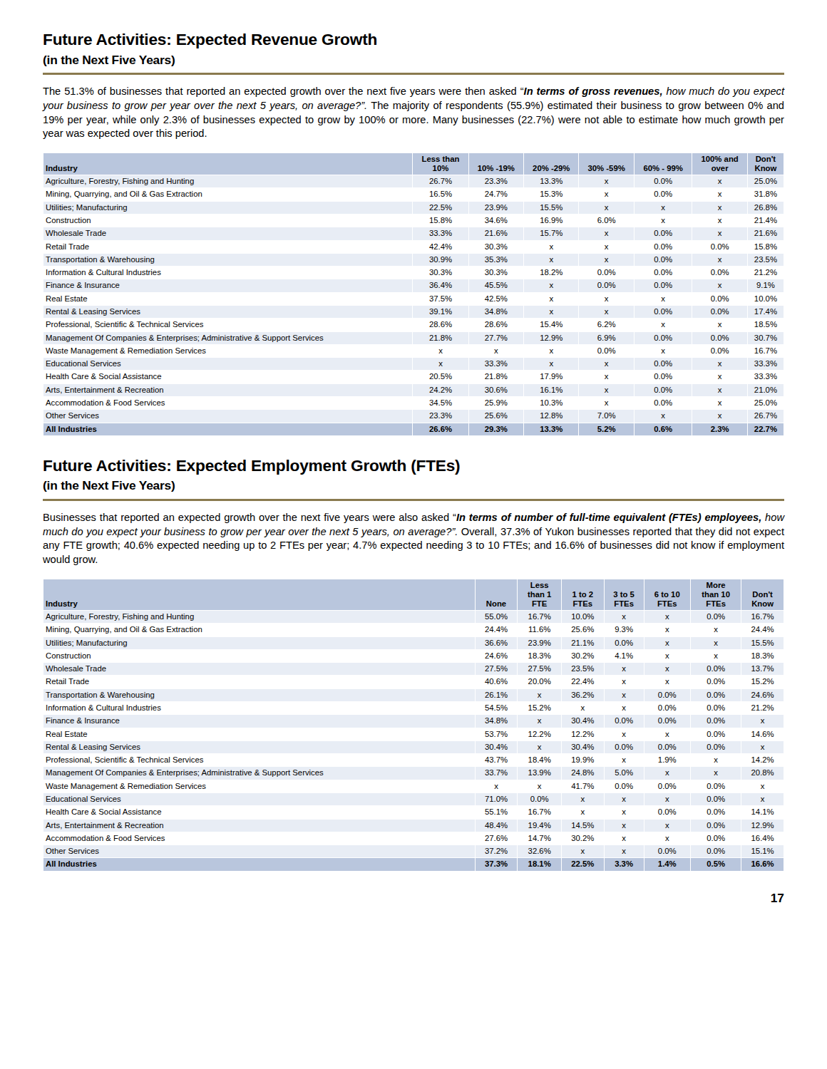Future Activities: Expected Revenue Growth (in the Next Five Years)
The 51.3% of businesses that reported an expected growth over the next five years were then asked “In terms of gross revenues, how much do you expect your business to grow per year over the next 5 years, on average?”. The majority of respondents (55.9%) estimated their business to grow between 0% and 19% per year, while only 2.3% of businesses expected to grow by 100% or more. Many businesses (22.7%) were not able to estimate how much growth per year was expected over this period.
| Industry | Less than 10% | 10% -19% | 20% -29% | 30% -59% | 60% - 99% | 100% and over | Don't Know |
| --- | --- | --- | --- | --- | --- | --- | --- |
| Agriculture, Forestry, Fishing and Hunting | 26.7% | 23.3% | 13.3% | x | 0.0% | x | 25.0% |
| Mining, Quarrying, and Oil & Gas Extraction | 16.5% | 24.7% | 15.3% | x | 0.0% | x | 31.8% |
| Utilities; Manufacturing | 22.5% | 23.9% | 15.5% | x | x | x | 26.8% |
| Construction | 15.8% | 34.6% | 16.9% | 6.0% | x | x | 21.4% |
| Wholesale Trade | 33.3% | 21.6% | 15.7% | x | 0.0% | x | 21.6% |
| Retail Trade | 42.4% | 30.3% | x | x | 0.0% | 0.0% | 15.8% |
| Transportation & Warehousing | 30.9% | 35.3% | x | x | 0.0% | x | 23.5% |
| Information & Cultural Industries | 30.3% | 30.3% | 18.2% | 0.0% | 0.0% | 0.0% | 21.2% |
| Finance & Insurance | 36.4% | 45.5% | x | 0.0% | 0.0% | x | 9.1% |
| Real Estate | 37.5% | 42.5% | x | x | x | 0.0% | 10.0% |
| Rental & Leasing Services | 39.1% | 34.8% | x | x | 0.0% | 0.0% | 17.4% |
| Professional, Scientific & Technical Services | 28.6% | 28.6% | 15.4% | 6.2% | x | x | 18.5% |
| Management Of Companies & Enterprises; Administrative & Support Services | 21.8% | 27.7% | 12.9% | 6.9% | 0.0% | 0.0% | 30.7% |
| Waste Management & Remediation Services | x | x | x | 0.0% | x | 0.0% | 16.7% |
| Educational Services | x | 33.3% | x | x | 0.0% | x | 33.3% |
| Health Care & Social Assistance | 20.5% | 21.8% | 17.9% | x | 0.0% | x | 33.3% |
| Arts, Entertainment & Recreation | 24.2% | 30.6% | 16.1% | x | 0.0% | x | 21.0% |
| Accommodation & Food Services | 34.5% | 25.9% | 10.3% | x | 0.0% | x | 25.0% |
| Other Services | 23.3% | 25.6% | 12.8% | 7.0% | x | x | 26.7% |
| All Industries | 26.6% | 29.3% | 13.3% | 5.2% | 0.6% | 2.3% | 22.7% |
Future Activities: Expected Employment Growth (FTEs) (in the Next Five Years)
Businesses that reported an expected growth over the next five years were also asked “In terms of number of full-time equivalent (FTEs) employees, how much do you expect your business to grow per year over the next 5 years, on average?”. Overall, 37.3% of Yukon businesses reported that they did not expect any FTE growth; 40.6% expected needing up to 2 FTEs per year; 4.7% expected needing 3 to 10 FTEs; and 16.6% of businesses did not know if employment would grow.
| Industry | None | Less than 1 FTE | 1 to 2 FTEs | 3 to 5 FTEs | 6 to 10 FTEs | More than 10 FTEs | Don't Know |
| --- | --- | --- | --- | --- | --- | --- | --- |
| Agriculture, Forestry, Fishing and Hunting | 55.0% | 16.7% | 10.0% | x | x | 0.0% | 16.7% |
| Mining, Quarrying, and Oil & Gas Extraction | 24.4% | 11.6% | 25.6% | 9.3% | x | x | 24.4% |
| Utilities; Manufacturing | 36.6% | 23.9% | 21.1% | 0.0% | x | x | 15.5% |
| Construction | 24.6% | 18.3% | 30.2% | 4.1% | x | x | 18.3% |
| Wholesale Trade | 27.5% | 27.5% | 23.5% | x | x | 0.0% | 13.7% |
| Retail Trade | 40.6% | 20.0% | 22.4% | x | x | 0.0% | 15.2% |
| Transportation & Warehousing | 26.1% | x | 36.2% | x | 0.0% | 0.0% | 24.6% |
| Information & Cultural Industries | 54.5% | 15.2% | x | x | 0.0% | 0.0% | 21.2% |
| Finance & Insurance | 34.8% | x | 30.4% | 0.0% | 0.0% | 0.0% | x |
| Real Estate | 53.7% | 12.2% | 12.2% | x | x | 0.0% | 14.6% |
| Rental & Leasing Services | 30.4% | x | 30.4% | 0.0% | 0.0% | 0.0% | x |
| Professional, Scientific & Technical Services | 43.7% | 18.4% | 19.9% | x | 1.9% | x | 14.2% |
| Management Of Companies & Enterprises; Administrative & Support Services | 33.7% | 13.9% | 24.8% | 5.0% | x | x | 20.8% |
| Waste Management & Remediation Services | x | x | 41.7% | 0.0% | 0.0% | 0.0% | x |
| Educational Services | 71.0% | 0.0% | x | x | x | 0.0% | x |
| Health Care & Social Assistance | 55.1% | 16.7% | x | x | 0.0% | 0.0% | 14.1% |
| Arts, Entertainment & Recreation | 48.4% | 19.4% | 14.5% | x | x | 0.0% | 12.9% |
| Accommodation & Food Services | 27.6% | 14.7% | 30.2% | x | x | 0.0% | 16.4% |
| Other Services | 37.2% | 32.6% | x | x | 0.0% | 0.0% | 15.1% |
| All Industries | 37.3% | 18.1% | 22.5% | 3.3% | 1.4% | 0.5% | 16.6% |
17